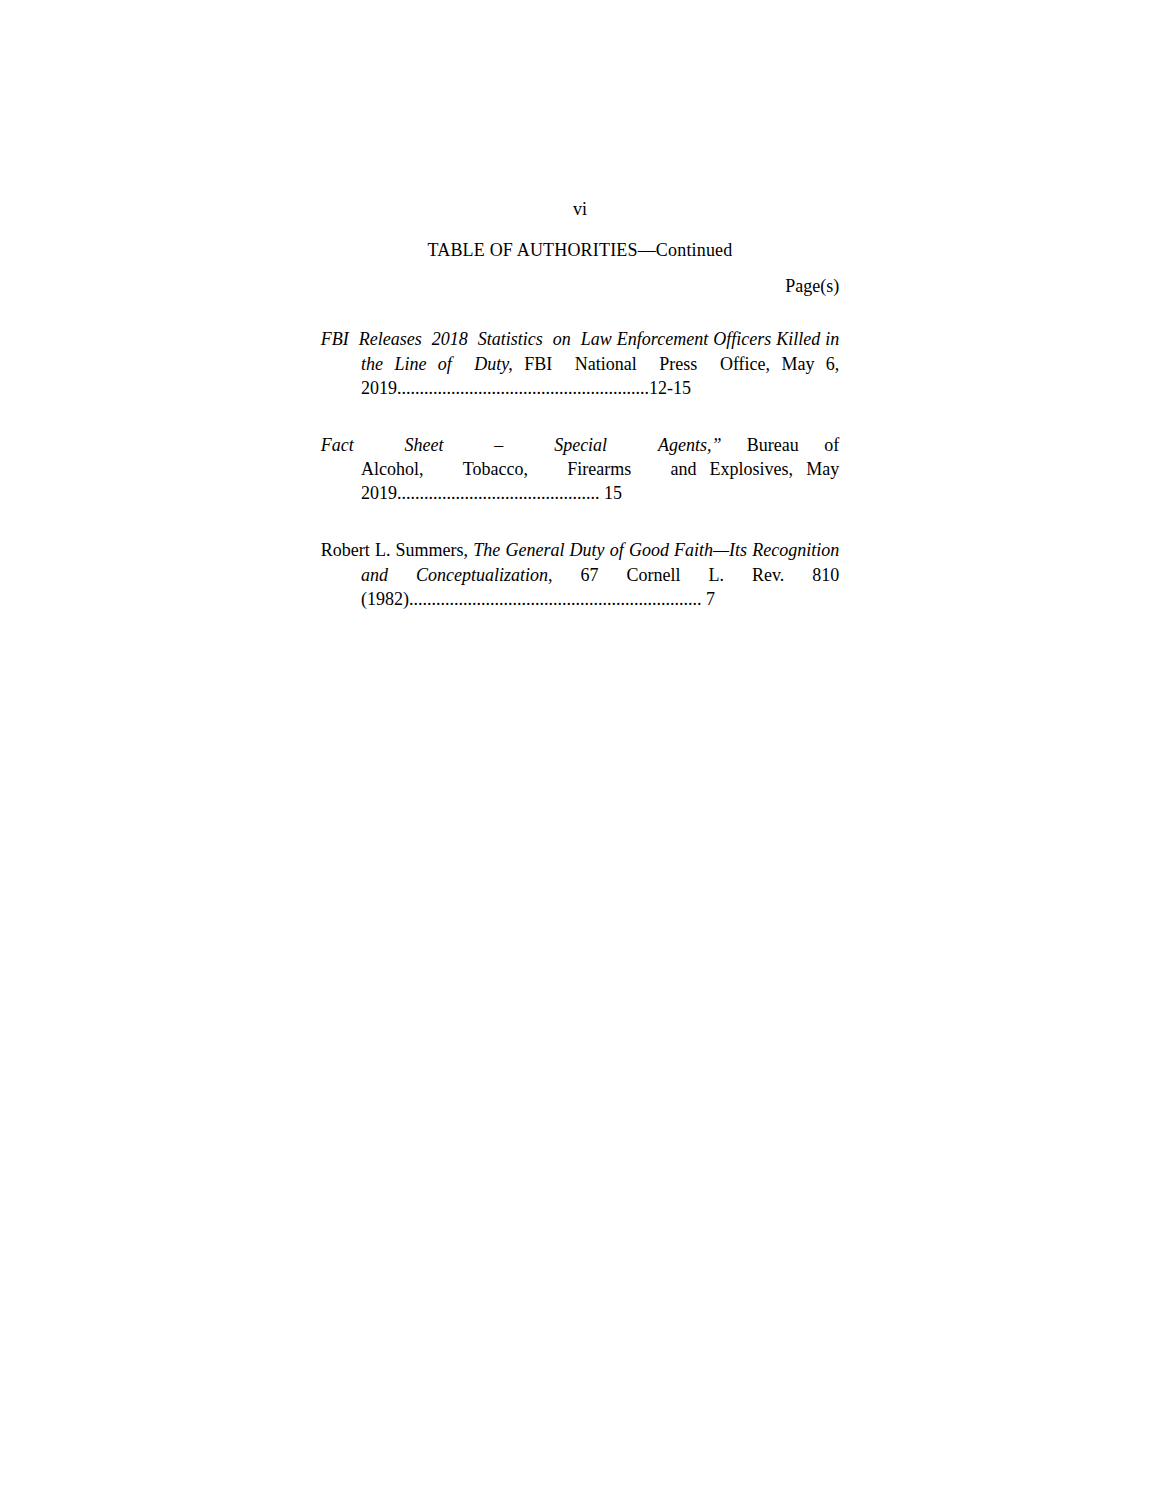vi
TABLE OF AUTHORITIES—Continued
Page(s)
FBI Releases 2018 Statistics on Law Enforcement Officers Killed in the Line of Duty, FBI National Press Office, May 6, 2019........................................................ 12-15
Fact Sheet – Special Agents,” Bureau of Alcohol, Tobacco, Firearms and Explosives, May 2019............................................. 15
Robert L. Summers, The General Duty of Good Faith—Its Recognition and Conceptualization, 67 Cornell L. Rev. 810 (1982)................................................................. 7